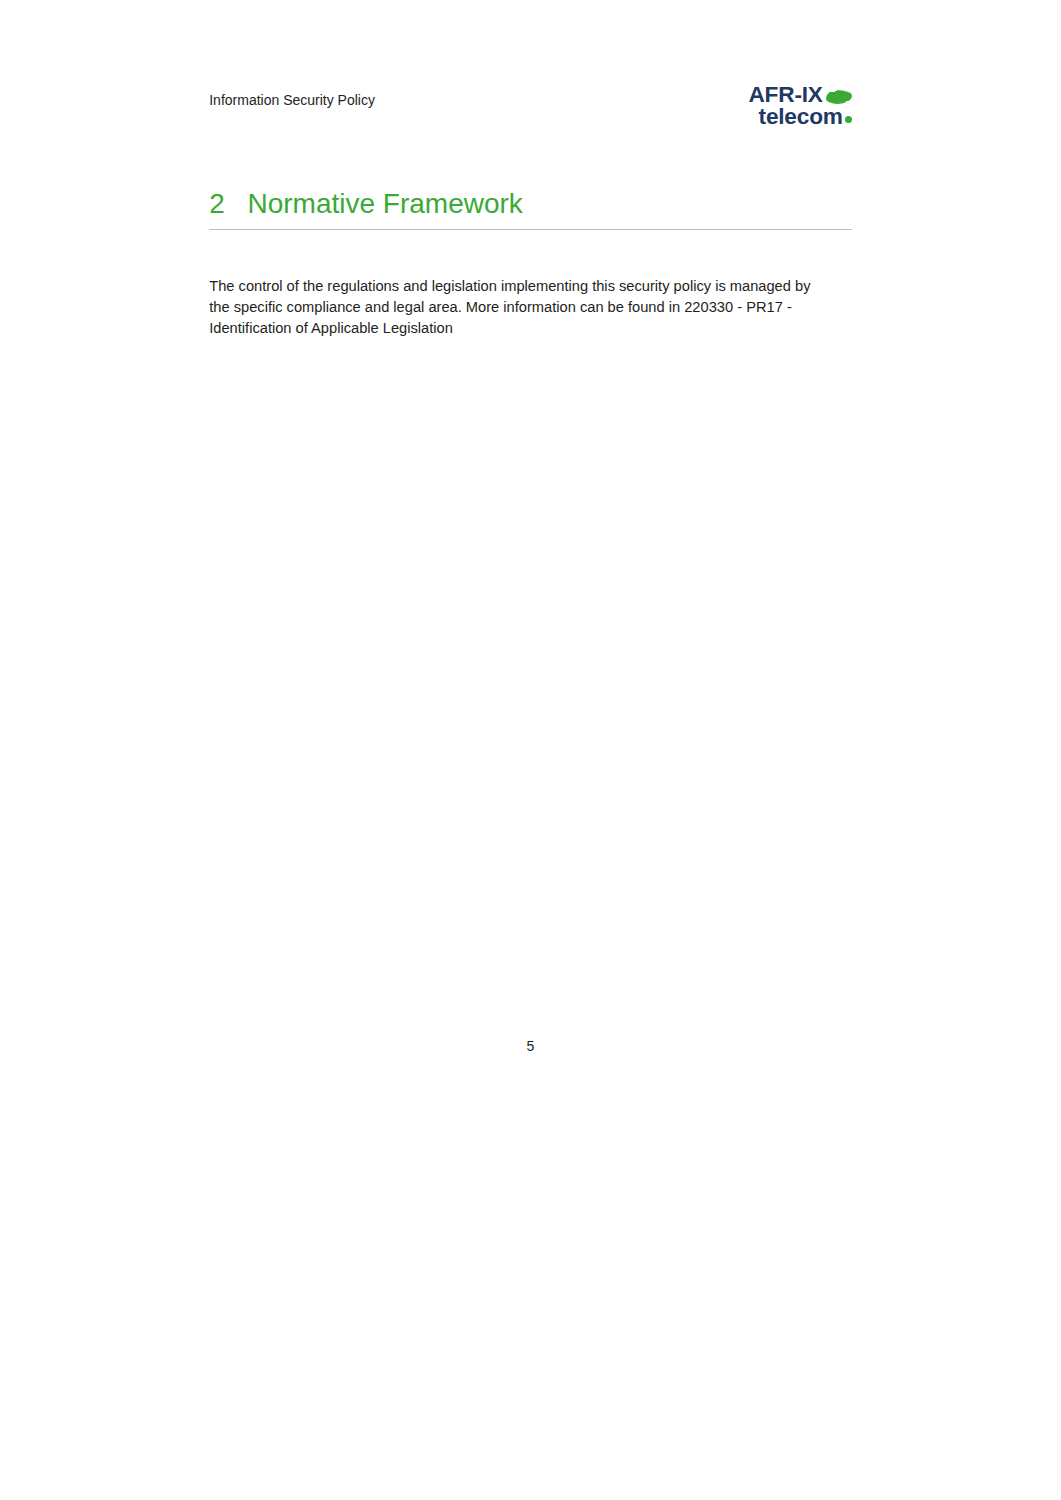Information Security Policy
AFR-IX telecom
2 Normative Framework
The control of the regulations and legislation implementing this security policy is managed by the specific compliance and legal area. More information can be found in 220330 - PR17 - Identification of Applicable Legislation
5